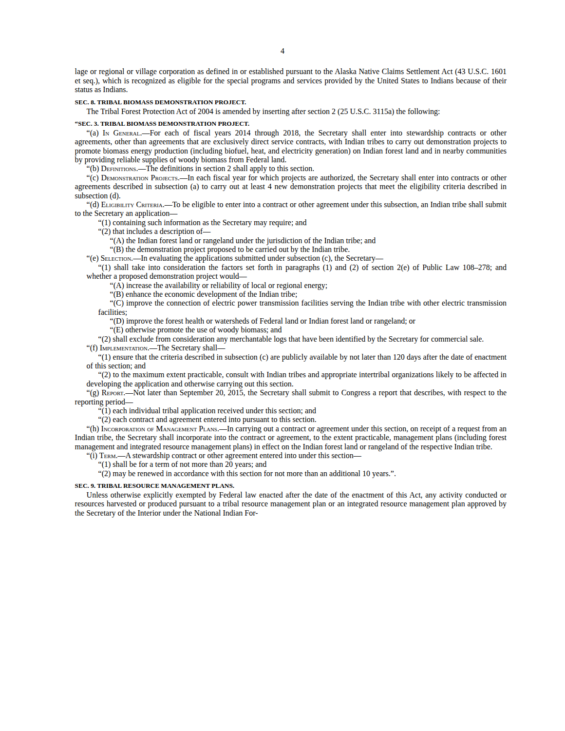4
lage or regional or village corporation as defined in or established pursuant to the Alaska Native Claims Settlement Act (43 U.S.C. 1601 et seq.), which is recognized as eligible for the special programs and services provided by the United States to Indians because of their status as Indians.
SEC. 8. TRIBAL BIOMASS DEMONSTRATION PROJECT.
The Tribal Forest Protection Act of 2004 is amended by inserting after section 2 (25 U.S.C. 3115a) the following:
“SEC. 3. TRIBAL BIOMASS DEMONSTRATION PROJECT.
“(a) In General.—For each of fiscal years 2014 through 2018, the Secretary shall enter into stewardship contracts or other agreements, other than agreements that are exclusively direct service contracts, with Indian tribes to carry out demonstration projects to promote biomass energy production (including biofuel, heat, and electricity generation) on Indian forest land and in nearby communities by providing reliable supplies of woody biomass from Federal land.
“(b) Definitions.—The definitions in section 2 shall apply to this section.
“(c) Demonstration Projects.—In each fiscal year for which projects are authorized, the Secretary shall enter into contracts or other agreements described in subsection (a) to carry out at least 4 new demonstration projects that meet the eligibility criteria described in subsection (d).
“(d) Eligibility Criteria.—To be eligible to enter into a contract or other agreement under this subsection, an Indian tribe shall submit to the Secretary an application—
“(1) containing such information as the Secretary may require; and
“(2) that includes a description of—
“(A) the Indian forest land or rangeland under the jurisdiction of the Indian tribe; and
“(B) the demonstration project proposed to be carried out by the Indian tribe.
“(e) Selection.—In evaluating the applications submitted under subsection (c), the Secretary—
“(1) shall take into consideration the factors set forth in paragraphs (1) and (2) of section 2(e) of Public Law 108–278; and whether a proposed demonstration project would—
“(A) increase the availability or reliability of local or regional energy;
“(B) enhance the economic development of the Indian tribe;
“(C) improve the connection of electric power transmission facilities serving the Indian tribe with other electric transmission facilities;
“(D) improve the forest health or watersheds of Federal land or Indian forest land or rangeland; or
“(E) otherwise promote the use of woody biomass; and
“(2) shall exclude from consideration any merchantable logs that have been identified by the Secretary for commercial sale.
“(f) Implementation.—The Secretary shall—
“(1) ensure that the criteria described in subsection (c) are publicly available by not later than 120 days after the date of enactment of this section; and
“(2) to the maximum extent practicable, consult with Indian tribes and appropriate intertribal organizations likely to be affected in developing the application and otherwise carrying out this section.
“(g) Report.—Not later than September 20, 2015, the Secretary shall submit to Congress a report that describes, with respect to the reporting period—
“(1) each individual tribal application received under this section; and
“(2) each contract and agreement entered into pursuant to this section.
“(h) Incorporation of Management Plans.—In carrying out a contract or agreement under this section, on receipt of a request from an Indian tribe, the Secretary shall incorporate into the contract or agreement, to the extent practicable, management plans (including forest management and integrated resource management plans) in effect on the Indian forest land or rangeland of the respective Indian tribe.
“(i) Term.—A stewardship contract or other agreement entered into under this section—
“(1) shall be for a term of not more than 20 years; and
“(2) may be renewed in accordance with this section for not more than an additional 10 years.”.
SEC. 9. TRIBAL RESOURCE MANAGEMENT PLANS.
Unless otherwise explicitly exempted by Federal law enacted after the date of the enactment of this Act, any activity conducted or resources harvested or produced pursuant to a tribal resource management plan or an integrated resource management plan approved by the Secretary of the Interior under the National Indian For-